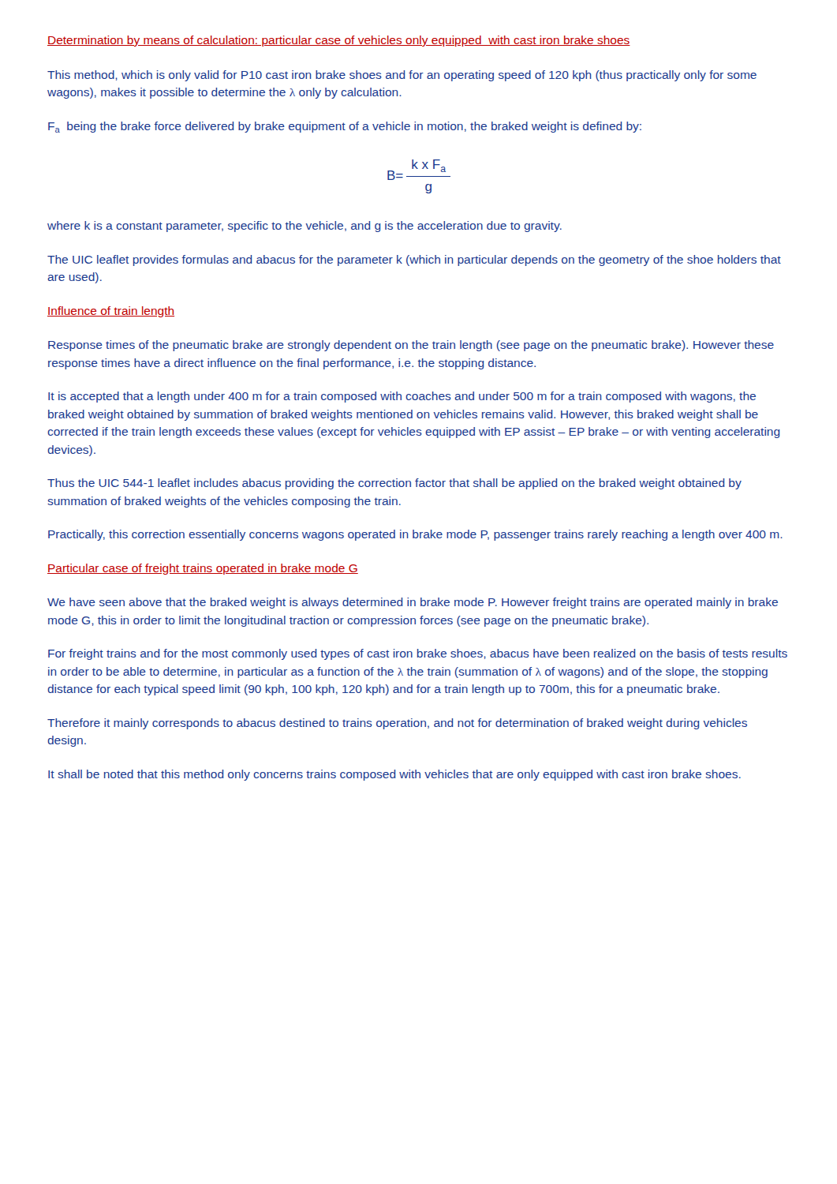Determination by means of calculation: particular case of vehicles only equipped with cast iron brake shoes
This method, which is only valid for P10 cast iron brake shoes and for an operating speed of 120 kph (thus practically only for some wagons), makes it possible to determine the λ only by calculation.
Fa being the brake force delivered by brake equipment of a vehicle in motion, the braked weight is defined by:
B=k x Fa g
where k is a constant parameter, specific to the vehicle, and g is the acceleration due to gravity.
The UIC leaflet provides formulas and abacus for the parameter k (which in particular depends on the geometry of the shoe holders that are used).
Influence of train length
Response times of the pneumatic brake are strongly dependent on the train length (see page on the pneumatic brake). However these response times have a direct influence on the final performance, i.e. the stopping distance.
It is accepted that a length under 400 m for a train composed with coaches and under 500 m for a train composed with wagons, the braked weight obtained by summation of braked weights mentioned on vehicles remains valid. However, this braked weight shall be corrected if the train length exceeds these values (except for vehicles equipped with EP assist – EP brake – or with venting accelerating devices).
Thus the UIC 544-1 leaflet includes abacus providing the correction factor that shall be applied on the braked weight obtained by summation of braked weights of the vehicles composing the train.
Practically, this correction essentially concerns wagons operated in brake mode P, passenger trains rarely reaching a length over 400 m.
Particular case of freight trains operated in brake mode G
We have seen above that the braked weight is always determined in brake mode P. However freight trains are operated mainly in brake mode G, this in order to limit the longitudinal traction or compression forces (see page on the pneumatic brake).
For freight trains and for the most commonly used types of cast iron brake shoes, abacus have been realized on the basis of tests results in order to be able to determine, in particular as a function of the λ the train (summation of λ of wagons) and of the slope, the stopping distance for each typical speed limit (90 kph, 100 kph, 120 kph) and for a train length up to 700m, this for a pneumatic brake.
Therefore it mainly corresponds to abacus destined to trains operation, and not for determination of braked weight during vehicles design.
It shall be noted that this method only concerns trains composed with vehicles that are only equipped with cast iron brake shoes.